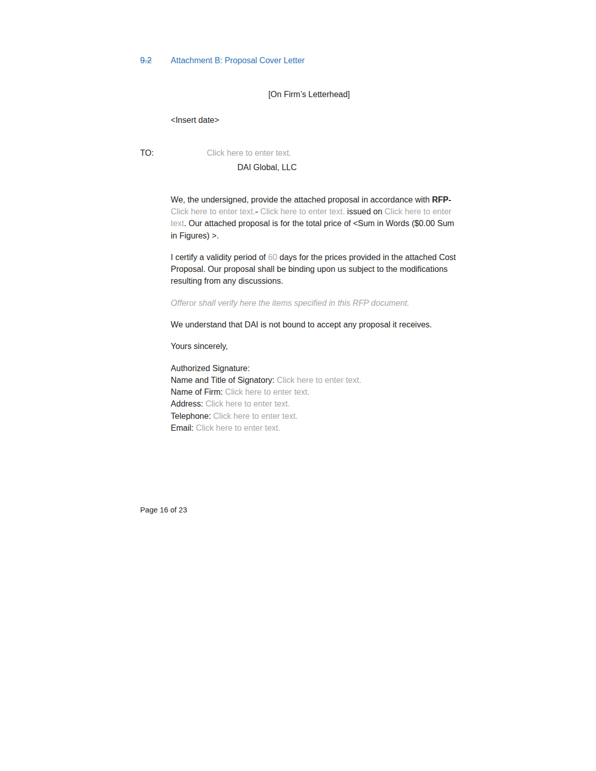9.2
Attachment B: Proposal Cover Letter
[On Firm’s Letterhead]
<Insert date>
TO:
Click here to enter text.
DAI Global, LLC
We, the undersigned, provide the attached proposal in accordance with RFP-Click here to enter text.- Click here to enter text. issued on Click here to enter text. Our attached proposal is for the total price of <Sum in Words ($0.00 Sum in Figures) >.
I certify a validity period of 60 days for the prices provided in the attached Cost Proposal. Our proposal shall be binding upon us subject to the modifications resulting from any discussions.
Offeror shall verify here the items specified in this RFP document.
We understand that DAI is not bound to accept any proposal it receives.
Yours sincerely,
Authorized Signature:
Name and Title of Signatory: Click here to enter text.
Name of Firm: Click here to enter text.
Address: Click here to enter text.
Telephone: Click here to enter text.
Email: Click here to enter text.
Page 16 of 23